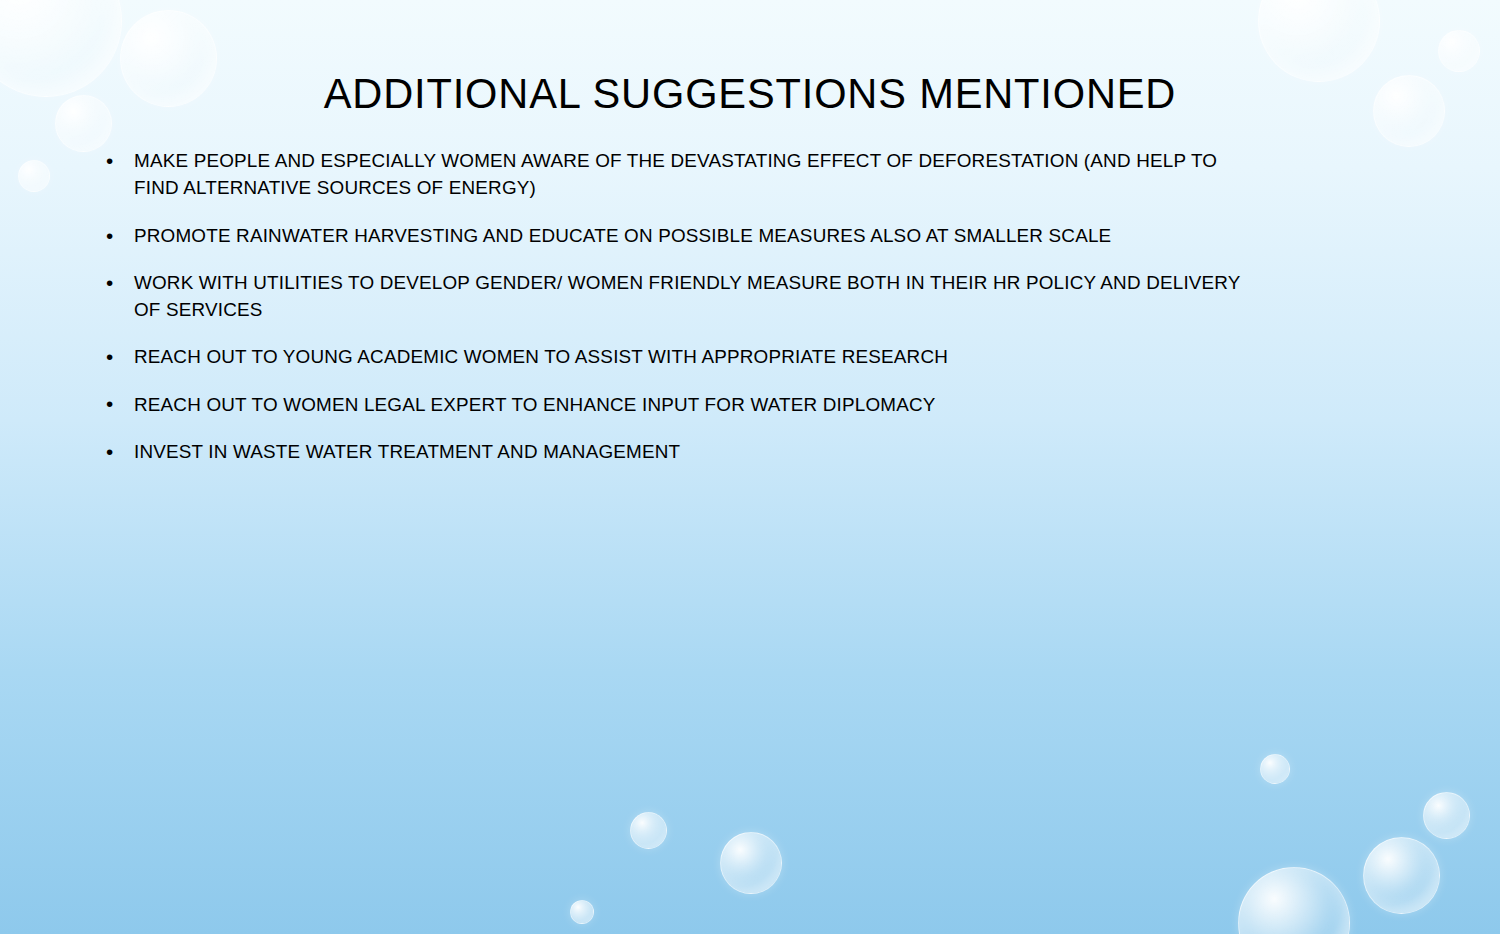Additional Suggestions Mentioned
Make people and especially women aware of the devastating effect of deforestation (and help to find alternative sources of energy)
Promote rainwater harvesting and educate on possible measures also at smaller scale
Work with utilities to develop gender/ women friendly measure both in their HR policy and delivery of services
Reach out to young academic women to assist with appropriate research
Reach out to women legal expert to enhance input for water diplomacy
Invest in waste water treatment and management